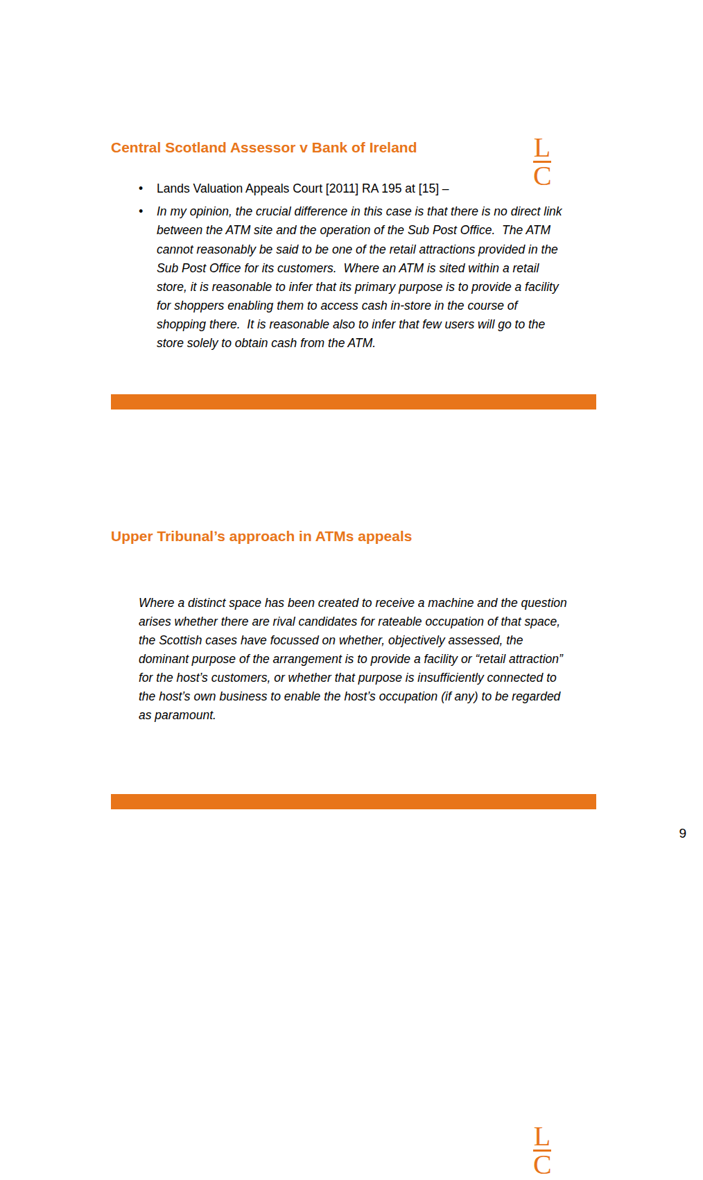LC
Central Scotland Assessor v Bank of Ireland
Lands Valuation Appeals Court [2011] RA 195 at [15] –
In my opinion, the crucial difference in this case is that there is no direct link between the ATM site and the operation of the Sub Post Office. The ATM cannot reasonably be said to be one of the retail attractions provided in the Sub Post Office for its customers. Where an ATM is sited within a retail store, it is reasonable to infer that its primary purpose is to provide a facility for shoppers enabling them to access cash in-store in the course of shopping there. It is reasonable also to infer that few users will go to the store solely to obtain cash from the ATM.
LC
Upper Tribunal’s approach in ATMs appeals
Where a distinct space has been created to receive a machine and the question arises whether there are rival candidates for rateable occupation of that space, the Scottish cases have focussed on whether, objectively assessed, the dominant purpose of the arrangement is to provide a facility or “retail attraction” for the host’s customers, or whether that purpose is insufficiently connected to the host’s own business to enable the host’s occupation (if any) to be regarded as paramount.
9